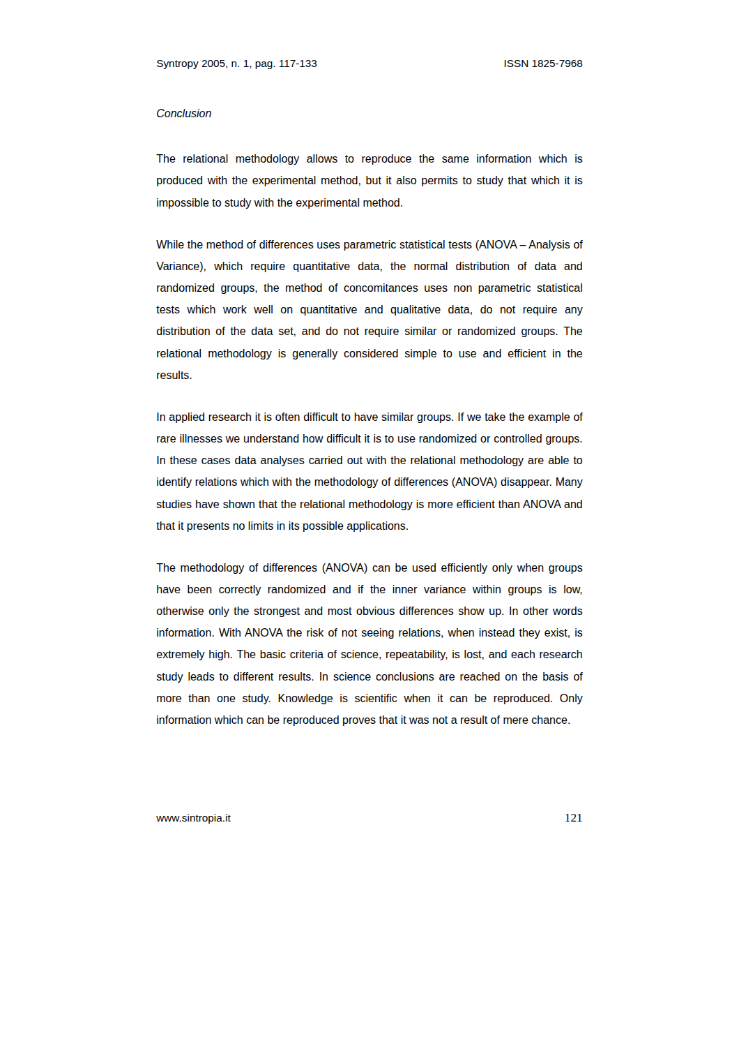Syntropy 2005, n. 1, pag. 117-133 ISSN 1825-7968
Conclusion
The relational methodology allows to reproduce the same information which is produced with the experimental method, but it also permits to study that which it is impossible to study with the experimental method.
While the method of differences uses parametric statistical tests (ANOVA – Analysis of Variance), which require quantitative data, the normal distribution of data and randomized groups, the method of concomitances uses non parametric statistical tests which work well on quantitative and qualitative data, do not require any distribution of the data set, and do not require similar or randomized groups. The relational methodology is generally considered simple to use and efficient in the results.
In applied research it is often difficult to have similar groups. If we take the example of rare illnesses we understand how difficult it is to use randomized or controlled groups. In these cases data analyses carried out with the relational methodology are able to identify relations which with the methodology of differences (ANOVA) disappear. Many studies have shown that the relational methodology is more efficient than ANOVA and that it presents no limits in its possible applications.
The methodology of differences (ANOVA) can be used efficiently only when groups have been correctly randomized and if the inner variance within groups is low, otherwise only the strongest and most obvious differences show up. In other words information. With ANOVA the risk of not seeing relations, when instead they exist, is extremely high. The basic criteria of science, repeatability, is lost, and each research study leads to different results. In science conclusions are reached on the basis of more than one study. Knowledge is scientific when it can be reproduced. Only information which can be reproduced proves that it was not a result of mere chance.
www.sintropia.it 121